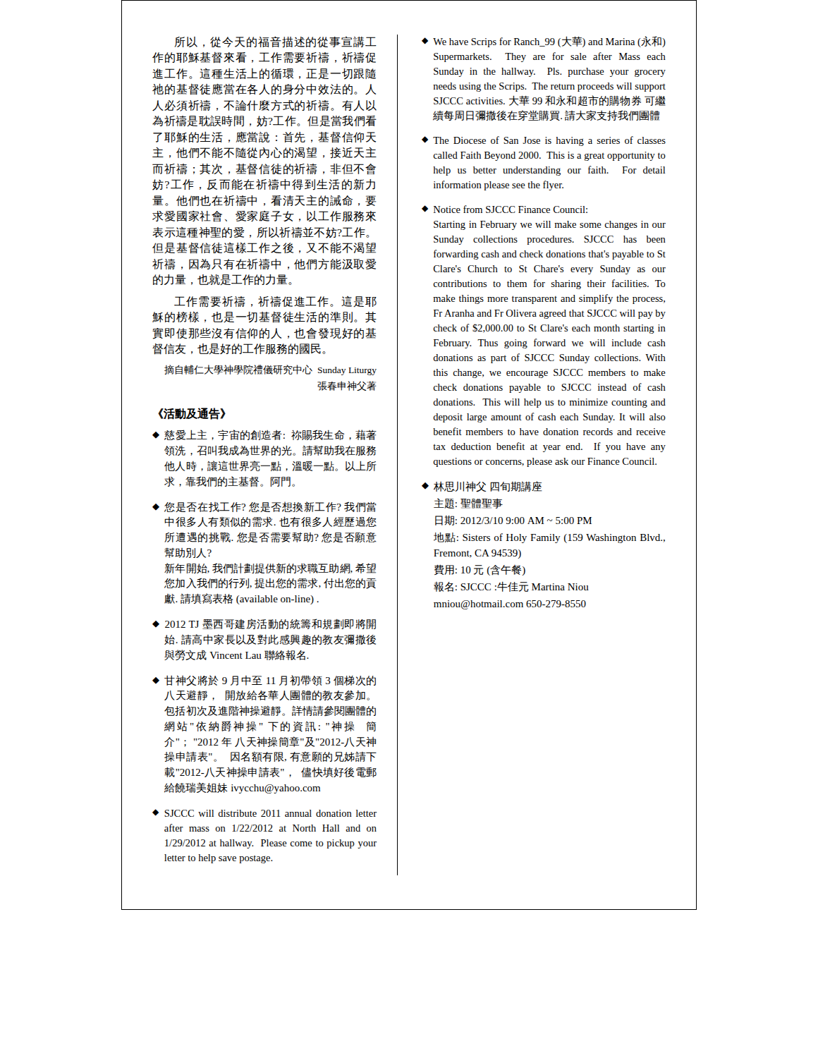所以，從今天的福音描述的從事宣講工作的耶穌基督來看，工作需要祈禱，祈禱促進工作。這種生活上的循環，正是一切跟隨祂的基督徒應當在各人的身分中效法的。人人必須祈禱，不論什麼方式的祈禱。有人以為祈禱是耽誤時間，妨?工作。但是當我們看了耶穌的生活，應當說：首先，基督信仰天主，他們不能不隨從內心的渴望，接近天主而祈禱；其次，基督信徒的祈禱，非但不會妨?工作，反而能在祈禱中得到生活的新力量。他們也在祈禱中，看清天主的誡命，要求愛國家社會、愛家庭子女，以工作服務來表示這種神聖的愛，所以祈禱並不妨?工作。但是基督信徒這樣工作之後，又不能不渴望祈禱，因為只有在祈禱中，他們方能汲取愛的力量，也就是工作的力量。
工作需要祈禱，祈禱促進工作。這是耶穌的榜樣，也是一切基督徒生活的準則。其實即使那些沒有信仰的人，也會發現好的基督信友，也是好的工作服務的國民。
摘自輔仁大學神學院禮儀研究中心 Sunday Liturgy
張春申神父著
《活動及通告》
慈愛上主，宇宙的創造者: 祢賜我生命，藉著領洗，召叫我成為世界的光。請幫助我在服務他人時，讓這世界亮一點，溫暖一點。以上所求，靠我們的主基督。阿門。
您是否在找工作? 您是否想換新工作? 我們當中很多人有類似的需求. 也有很多人經歷過您所遭遇的挑戰. 您是否需要幫助? 您是否願意幫助別人?
新年開始, 我們計劃提供新的求職互助網, 希望您加入我們的行列, 提出您的需求, 付出您的貢獻. 請填寫表格 (available on-line) .
2012 TJ 墨西哥建房活動的統籌和規劃即將開始. 請高中家長以及對此感興趣的教友彌撒後與勞文成 Vincent Lau 聯絡報名.
甘神父將於 9 月中至 11 月初帶領 3 個梯次的八天避靜， 開放給各華人團體的教友參加。包括初次及進階神操避靜。詳情請參閱團體的網站"依納爵神操" 下的資訊: "神操 簡介"； "2012 年 八天神操簡章"及"2012-八天神操申請表"。 因名額有限, 有意願的兄姊請下載"2012-八天神操申請表"， 儘快填好後電郵給饒瑞美姐妹 ivycchu@yahoo.com
SJCCC will distribute 2011 annual donation letter after mass on 1/22/2012 at North Hall and on 1/29/2012 at hallway. Please come to pickup your letter to help save postage.
We have Scrips for Ranch_99 (大華) and Marina (永和) Supermarkets. They are for sale after Mass each Sunday in the hallway. Pls. purchase your grocery needs using the Scrips. The return proceeds will support SJCCC activities. 大華 99 和永和超市的購物券 可繼續每周日彌撒後在穿堂購買. 請大家支持我們團體
The Diocese of San Jose is having a series of classes called Faith Beyond 2000. This is a great opportunity to help us better understanding our faith. For detail information please see the flyer.
Notice from SJCCC Finance Council:
Starting in February we will make some changes in our Sunday collections procedures. SJCCC has been forwarding cash and check donations that's payable to St Clare's Church to St Chare's every Sunday as our contributions to them for sharing their facilities. To make things more transparent and simplify the process, Fr Aranha and Fr Olivera agreed that SJCCC will pay by check of $2,000.00 to St Clare's each month starting in February. Thus going forward we will include cash donations as part of SJCCC Sunday collections. With this change, we encourage SJCCC members to make check donations payable to SJCCC instead of cash donations. This will help us to minimize counting and deposit large amount of cash each Sunday. It will also benefit members to have donation records and receive tax deduction benefit at year end. If you have any questions or concerns, please ask our Finance Council.
林思川神父 四旬期講座
主題: 聖體聖事
日期: 2012/3/10 9:00 AM ~ 5:00 PM
地點: Sisters of Holy Family (159 Washington Blvd., Fremont, CA 94539)
費用: 10 元 (含午餐)
報名: SJCCC :牛佳元 Martina Niou
mniou@hotmail.com 650-279-8550